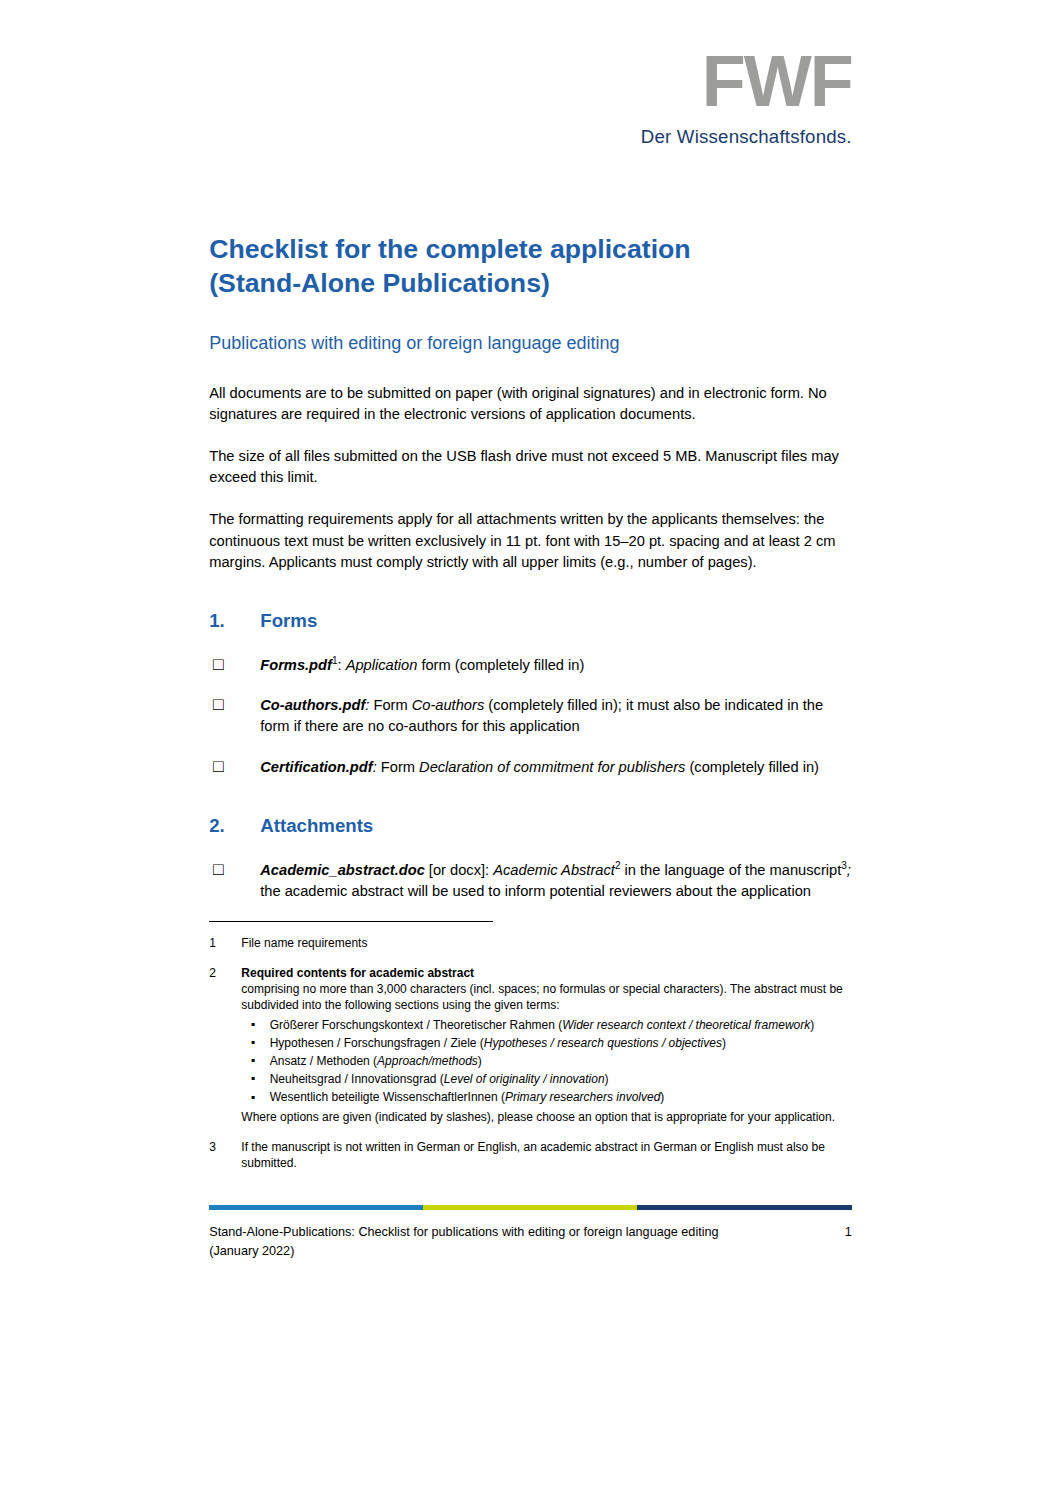FWF
Der Wissenschaftsfonds.
Checklist for the complete application
(Stand-Alone Publications)
Publications with editing or foreign language editing
All documents are to be submitted on paper (with original signatures) and in electronic form. No signatures are required in the electronic versions of application documents.
The size of all files submitted on the USB flash drive must not exceed 5 MB. Manuscript files may exceed this limit.
The formatting requirements apply for all attachments written by the applicants themselves: the continuous text must be written exclusively in 11 pt. font with 15–20 pt. spacing and at least 2 cm margins. Applicants must comply strictly with all upper limits (e.g., number of pages).
1. Forms
Forms.pdf1: Application form (completely filled in)
Co-authors.pdf: Form Co-authors (completely filled in); it must also be indicated in the form if there are no co-authors for this application
Certification.pdf: Form Declaration of commitment for publishers (completely filled in)
2. Attachments
Academic_abstract.doc [or docx]: Academic Abstract2 in the language of the manuscript3; the academic abstract will be used to inform potential reviewers about the application
1
File name requirements
2
Required contents for academic abstract
comprising no more than 3,000 characters (incl. spaces; no formulas or special characters). The abstract must be subdivided into the following sections using the given terms:
Größerer Forschungskontext / Theoretischer Rahmen (Wider research context / theoretical framework)
Hypothesen / Forschungsfragen / Ziele (Hypotheses / research questions / objectives)
Ansatz / Methoden (Approach/methods)
Neuheitsgrad / Innovationsgrad (Level of originality / innovation)
Wesentlich beteiligte WissenschaftlerInnen (Primary researchers involved)
Where options are given (indicated by slashes), please choose an option that is appropriate for your application.
3
If the manuscript is not written in German or English, an academic abstract in German or English must also be submitted.
Stand-Alone-Publications: Checklist for publications with editing or foreign language editing
(January 2022)
1